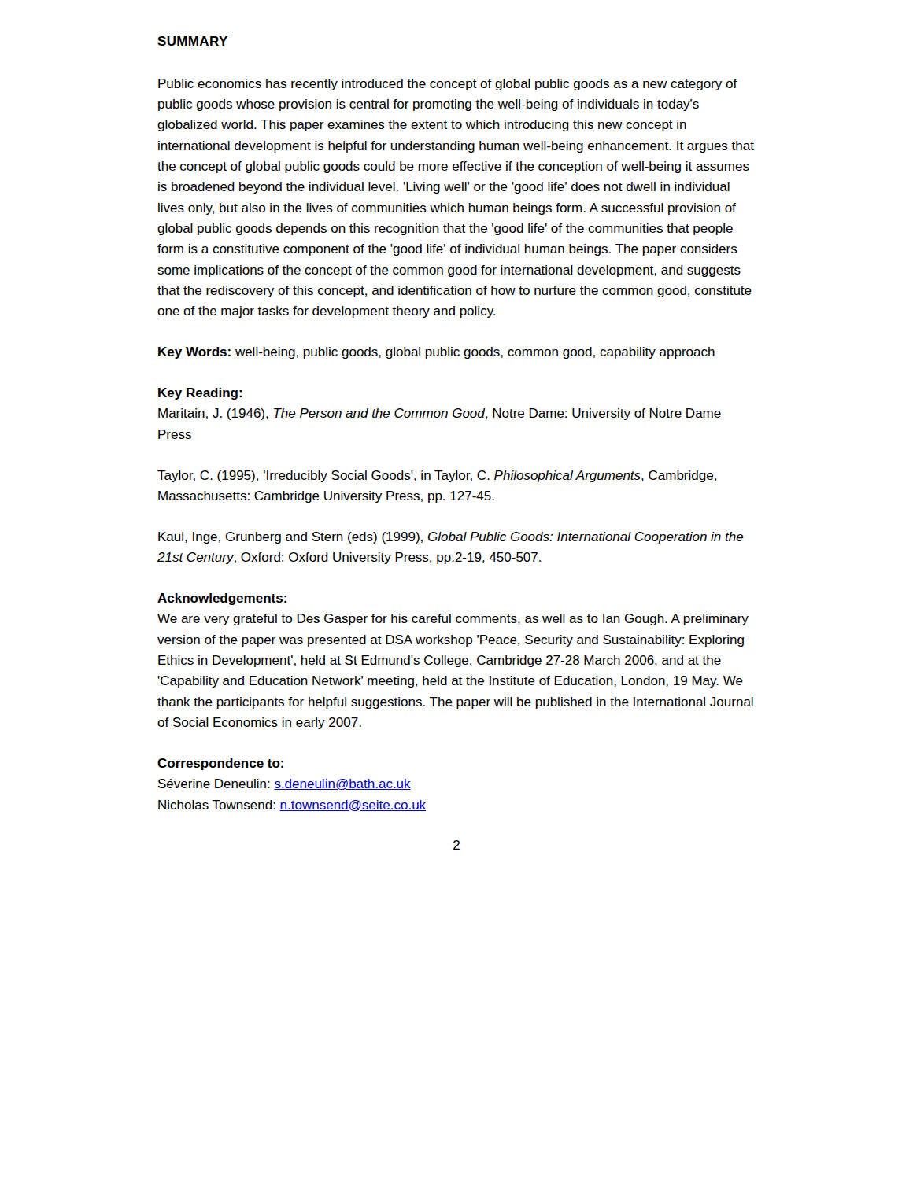SUMMARY
Public economics has recently introduced the concept of global public goods as a new category of public goods whose provision is central for promoting the well-being of individuals in today's globalized world. This paper examines the extent to which introducing this new concept in international development is helpful for understanding human well-being enhancement. It argues that the concept of global public goods could be more effective if the conception of well-being it assumes is broadened beyond the individual level. 'Living well' or the 'good life' does not dwell in individual lives only, but also in the lives of communities which human beings form. A successful provision of global public goods depends on this recognition that the 'good life' of the communities that people form is a constitutive component of the 'good life' of individual human beings. The paper considers some implications of the concept of the common good for international development, and suggests that the rediscovery of this concept, and identification of how to nurture the common good, constitute one of the major tasks for development theory and policy.
Key Words: well-being, public goods, global public goods, common good, capability approach
Key Reading:
Maritain, J. (1946), The Person and the Common Good, Notre Dame: University of Notre Dame Press
Taylor, C. (1995), 'Irreducibly Social Goods', in Taylor, C. Philosophical Arguments, Cambridge, Massachusetts: Cambridge University Press, pp. 127-45.
Kaul, Inge, Grunberg and Stern (eds) (1999), Global Public Goods: International Cooperation in the 21st Century, Oxford: Oxford University Press, pp.2-19, 450-507.
Acknowledgements:
We are very grateful to Des Gasper for his careful comments, as well as to Ian Gough. A preliminary version of the paper was presented at DSA workshop 'Peace, Security and Sustainability: Exploring Ethics in Development', held at St Edmund's College, Cambridge 27-28 March 2006, and at the 'Capability and Education Network' meeting, held at the Institute of Education, London, 19 May. We thank the participants for helpful suggestions. The paper will be published in the International Journal of Social Economics in early 2007.
Correspondence to:
Séverine Deneulin: s.deneulin@bath.ac.uk
Nicholas Townsend: n.townsend@seite.co.uk
2